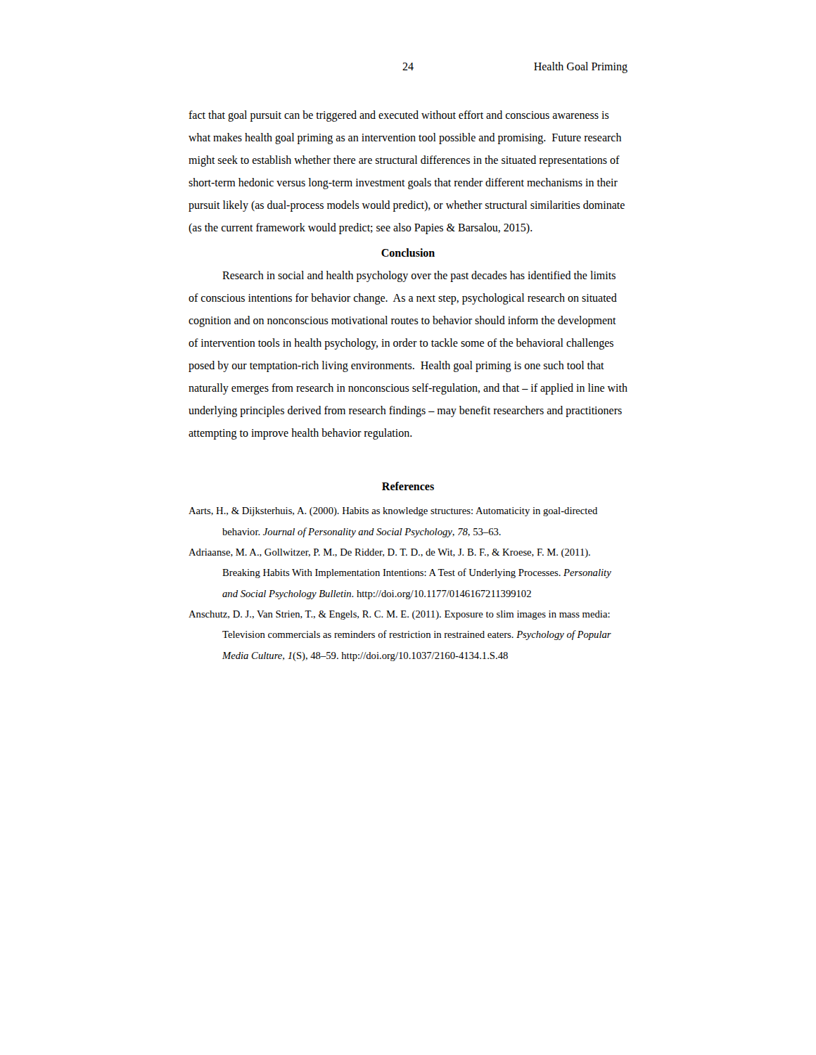24 Health Goal Priming
fact that goal pursuit can be triggered and executed without effort and conscious awareness is what makes health goal priming as an intervention tool possible and promising. Future research might seek to establish whether there are structural differences in the situated representations of short-term hedonic versus long-term investment goals that render different mechanisms in their pursuit likely (as dual-process models would predict), or whether structural similarities dominate (as the current framework would predict; see also Papies & Barsalou, 2015).
Conclusion
Research in social and health psychology over the past decades has identified the limits of conscious intentions for behavior change. As a next step, psychological research on situated cognition and on nonconscious motivational routes to behavior should inform the development of intervention tools in health psychology, in order to tackle some of the behavioral challenges posed by our temptation-rich living environments. Health goal priming is one such tool that naturally emerges from research in nonconscious self-regulation, and that – if applied in line with underlying principles derived from research findings – may benefit researchers and practitioners attempting to improve health behavior regulation.
References
Aarts, H., & Dijksterhuis, A. (2000). Habits as knowledge structures: Automaticity in goal-directed behavior. Journal of Personality and Social Psychology, 78, 53–63.
Adriaanse, M. A., Gollwitzer, P. M., De Ridder, D. T. D., de Wit, J. B. F., & Kroese, F. M. (2011). Breaking Habits With Implementation Intentions: A Test of Underlying Processes. Personality and Social Psychology Bulletin. http://doi.org/10.1177/0146167211399102
Anschutz, D. J., Van Strien, T., & Engels, R. C. M. E. (2011). Exposure to slim images in mass media: Television commercials as reminders of restriction in restrained eaters. Psychology of Popular Media Culture, 1(S), 48–59. http://doi.org/10.1037/2160-4134.1.S.48